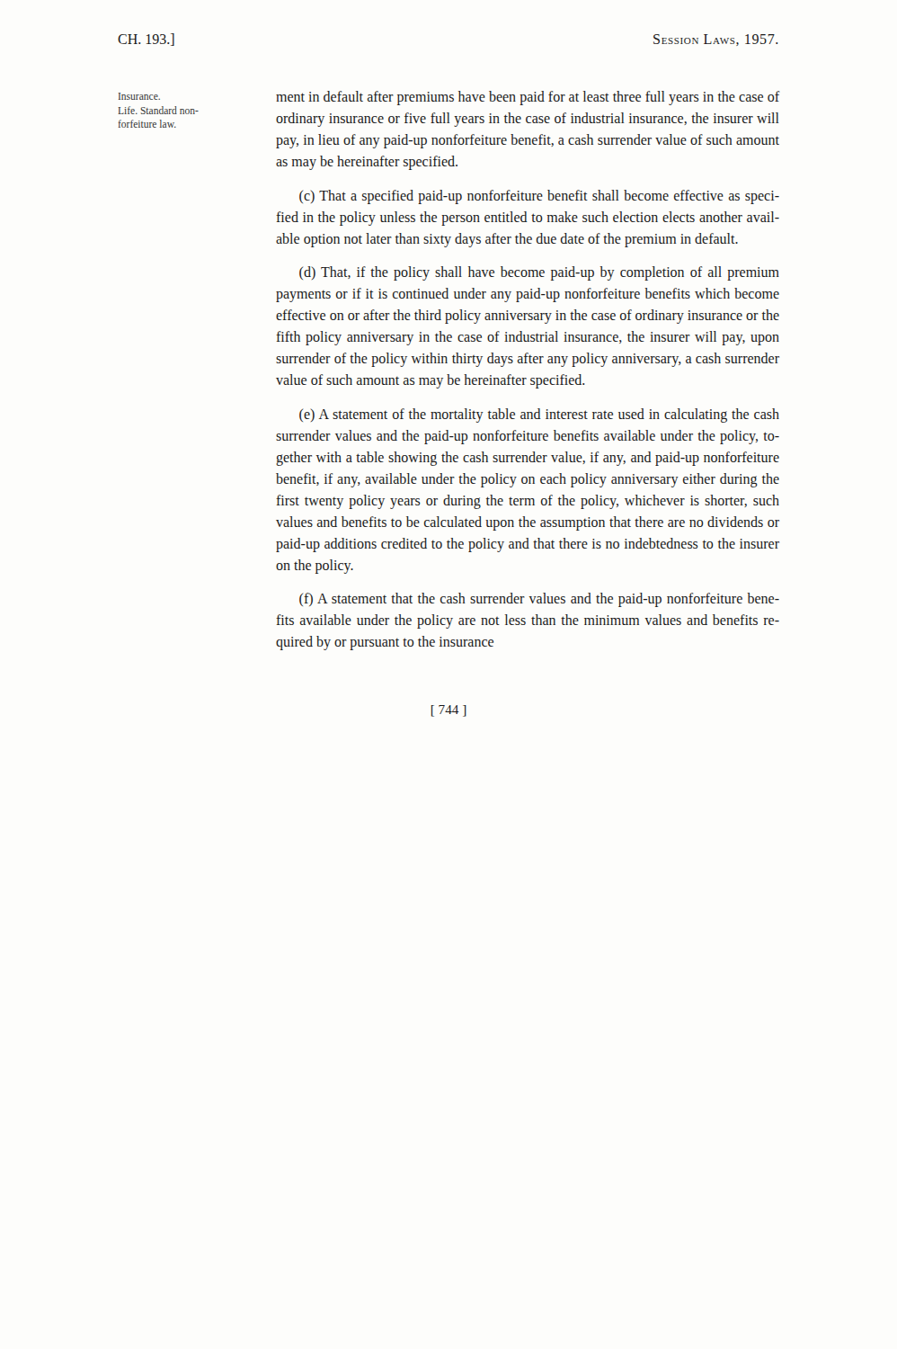CH. 193.] Session Laws, 1957.
Insurance.
Life. Standard non-
forfeiture law.
ment in default after premiums have been paid for at least three full years in the case of ordinary insurance or five full years in the case of industrial insurance, the insurer will pay, in lieu of any paid-up nonforfeiture benefit, a cash surrender value of such amount as may be hereinafter specified.
(c) That a specified paid-up nonforfeiture benefit shall become effective as specified in the policy unless the person entitled to make such election elects another available option not later than sixty days after the due date of the premium in default.
(d) That, if the policy shall have become paid-up by completion of all premium payments or if it is continued under any paid-up nonforfeiture benefits which become effective on or after the third policy anniversary in the case of ordinary insurance or the fifth policy anniversary in the case of industrial insurance, the insurer will pay, upon surrender of the policy within thirty days after any policy anniversary, a cash surrender value of such amount as may be hereinafter specified.
(e) A statement of the mortality table and interest rate used in calculating the cash surrender values and the paid-up nonforfeiture benefits available under the policy, together with a table showing the cash surrender value, if any, and paid-up nonforfeiture benefit, if any, available under the policy on each policy anniversary either during the first twenty policy years or during the term of the policy, whichever is shorter, such values and benefits to be calculated upon the assumption that there are no dividends or paid-up additions credited to the policy and that there is no indebtedness to the insurer on the policy.
(f) A statement that the cash surrender values and the paid-up nonforfeiture benefits available under the policy are not less than the minimum values and benefits required by or pursuant to the insurance
[ 744 ]